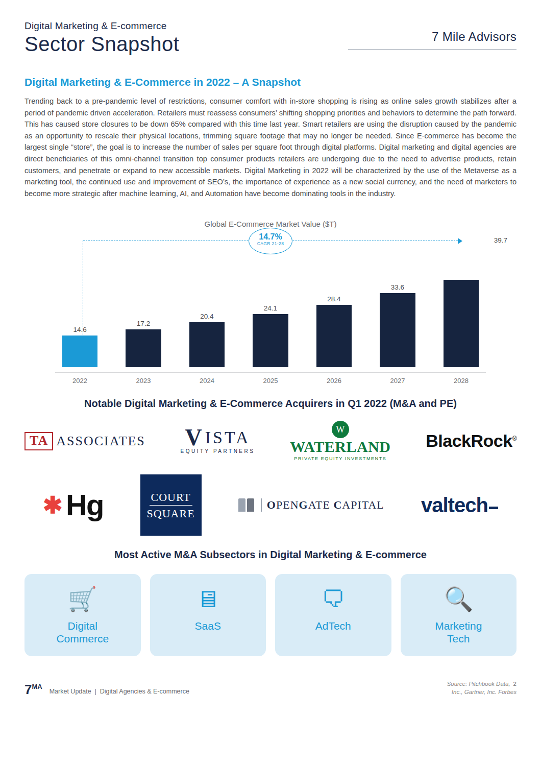Digital Marketing & E-commerce
Sector Snapshot
7 Mile Advisors
Digital Marketing & E-Commerce in 2022 – A Snapshot
Trending back to a pre-pandemic level of restrictions, consumer comfort with in-store shopping is rising as online sales growth stabilizes after a period of pandemic driven acceleration. Retailers must reassess consumers’ shifting shopping priorities and behaviors to determine the path forward. This has caused store closures to be down 65% compared with this time last year. Smart retailers are using the disruption caused by the pandemic as an opportunity to rescale their physical locations, trimming square footage that may no longer be needed. Since E-commerce has become the largest single “store”, the goal is to increase the number of sales per square foot through digital platforms. Digital marketing and digital agencies are direct beneficiaries of this omni-channel transition top consumer products retailers are undergoing due to the need to advertise products, retain customers, and penetrate or expand to new accessible markets. Digital Marketing in 2022 will be characterized by the use of the Metaverse as a marketing tool, the continued use and improvement of SEO’s, the importance of experience as a new social currency, and the need of marketers to become more strategic after machine learning, AI, and Automation have become dominating tools in the industry.
Global E-Commerce Market Value ($T)
14.7% CAGR 21-28
39.7
14.6
17.2
20.4
24.1
28.4
33.6
2022 2023 2024 2025 2026 2027 2028
Notable Digital Marketing & E-Commerce Acquirers in Q1 2022 (M&A and PE)
TA ASSOCIATES
VISTA
EQUITY PARTNERS
W
WATERLAND
PRIVATE EQUITY INVESTMENTS
BlackRock®
✱Hg
COURT
SQUARE
OPENGATE CAPITAL
valtech
Most Active M&A Subsectors in Digital Marketing & E-commerce
🛒
Digital
Commerce
🖥
SaaS
🗨
AdTech
🔍
Marketing
Tech
7MA
Market Update | Digital Agencies & E-commerce
Source: Pitchbook Data,2
Inc., Gartner, Inc. Forbes